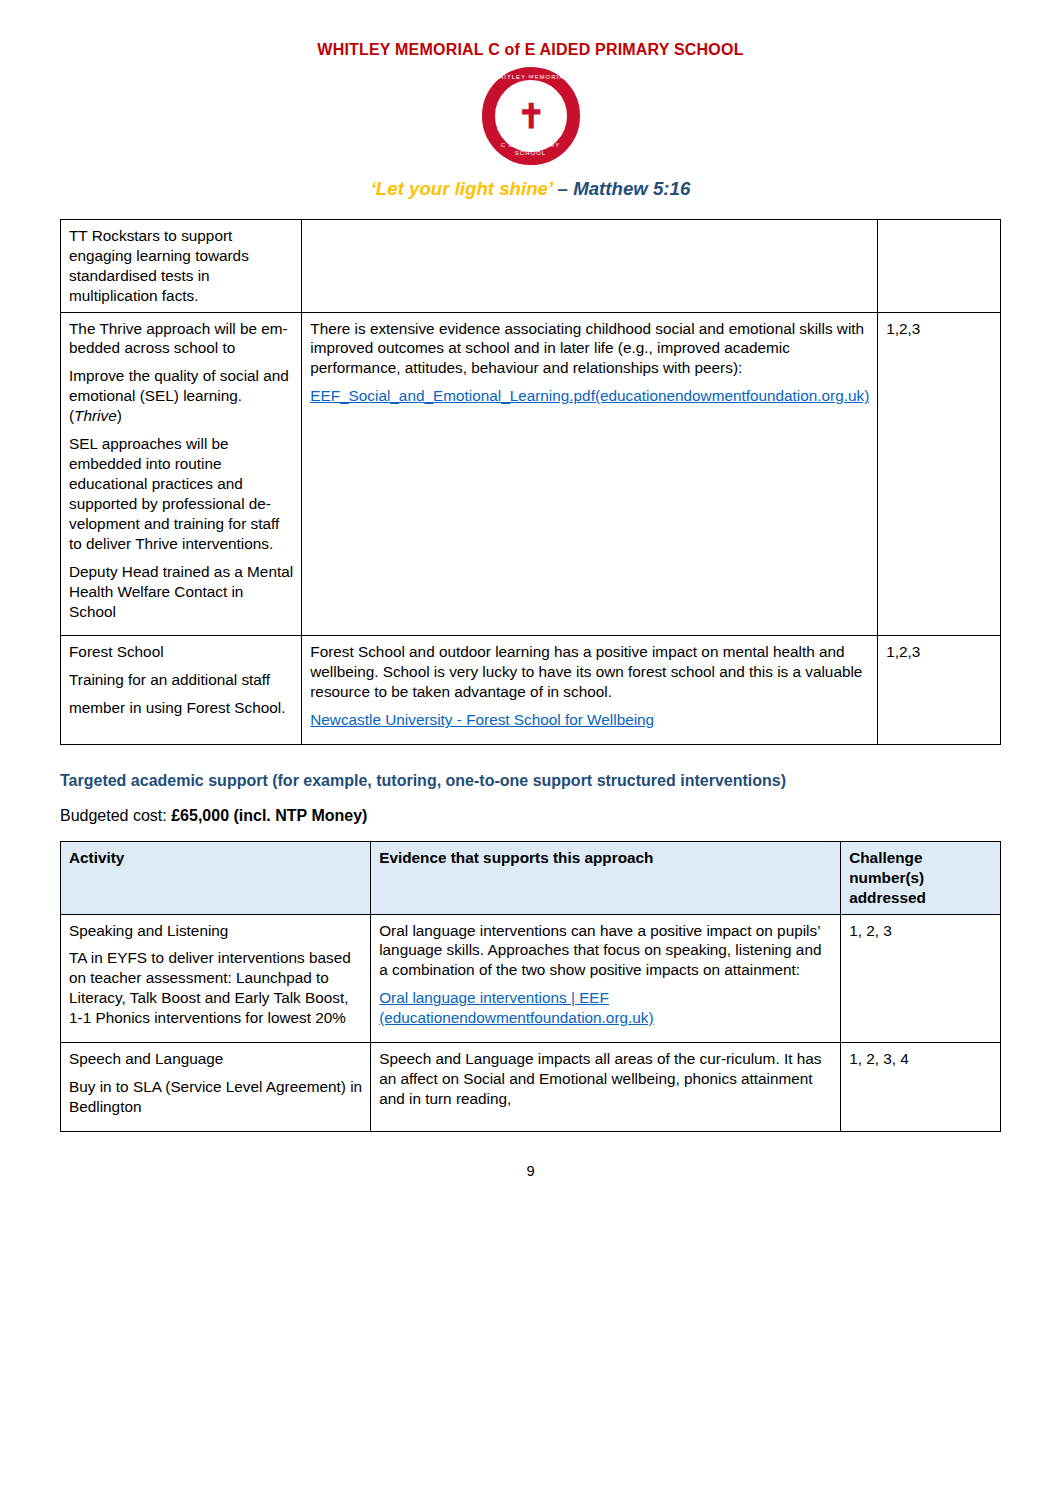WHITLEY MEMORIAL C of E AIDED PRIMARY SCHOOL
WHITLEY MEMORIAL
✝
C of E PRIMARY SCHOOL
‘Let your light shine’ – Matthew 5:16
| TT Rockstars to support engaging learning towards standardised tests in multiplication facts. | | |
| The Thrive approach will be em-bedded across school to Improve the quality of social and emotional (SEL) learning. ( Thrive ) SEL approaches will be embedded into routine educational practices and supported by professional de-velopment and training for staff to deliver Thrive interventions. Deputy Head trained as a Mental Health Welfare Contact in School | There is extensive evidence associating childhood social and emotional skills with improved outcomes at school and in later life (e.g., improved academic performance, attitudes, behaviour and relationships with peers): EEF_Social_and_Emotional_Learning.pdf(educationendowmentfoundation.org.uk) | 1,2,3 |
| Forest School Training for an additional staff member in using Forest School. | Forest School and outdoor learning has a positive impact on mental health and wellbeing. School is very lucky to have its own forest school and this is a valuable resource to be taken advantage of in school. Newcastle University - Forest School for Wellbeing | 1,2,3 |
Targeted academic support (for example, tutoring, one-to-one support structured interventions)
Budgeted cost: £65,000 (incl. NTP Money)
| Activity | Evidence that supports this approach | Challenge number(s) addressed |
| --- | --- | --- |
| Speaking and Listening TA in EYFS to deliver interventions based on teacher assessment: Launchpad to Literacy, Talk Boost and Early Talk Boost, 1-1 Phonics interventions for lowest 20% | Oral language interventions can have a positive impact on pupils’ language skills. Approaches that focus on speaking, listening and a combination of the two show positive impacts on attainment: Oral language interventions / EEF (educationendowmentfoundation.org.uk) | 1, 2, 3 |
| Speech and Language Buy in to SLA (Service Level Agreement) in Bedlington | Speech and Language impacts all areas of the cur-riculum. It has an affect on Social and Emotional wellbeing, phonics attainment and in turn reading, | 1, 2, 3, 4 |
9